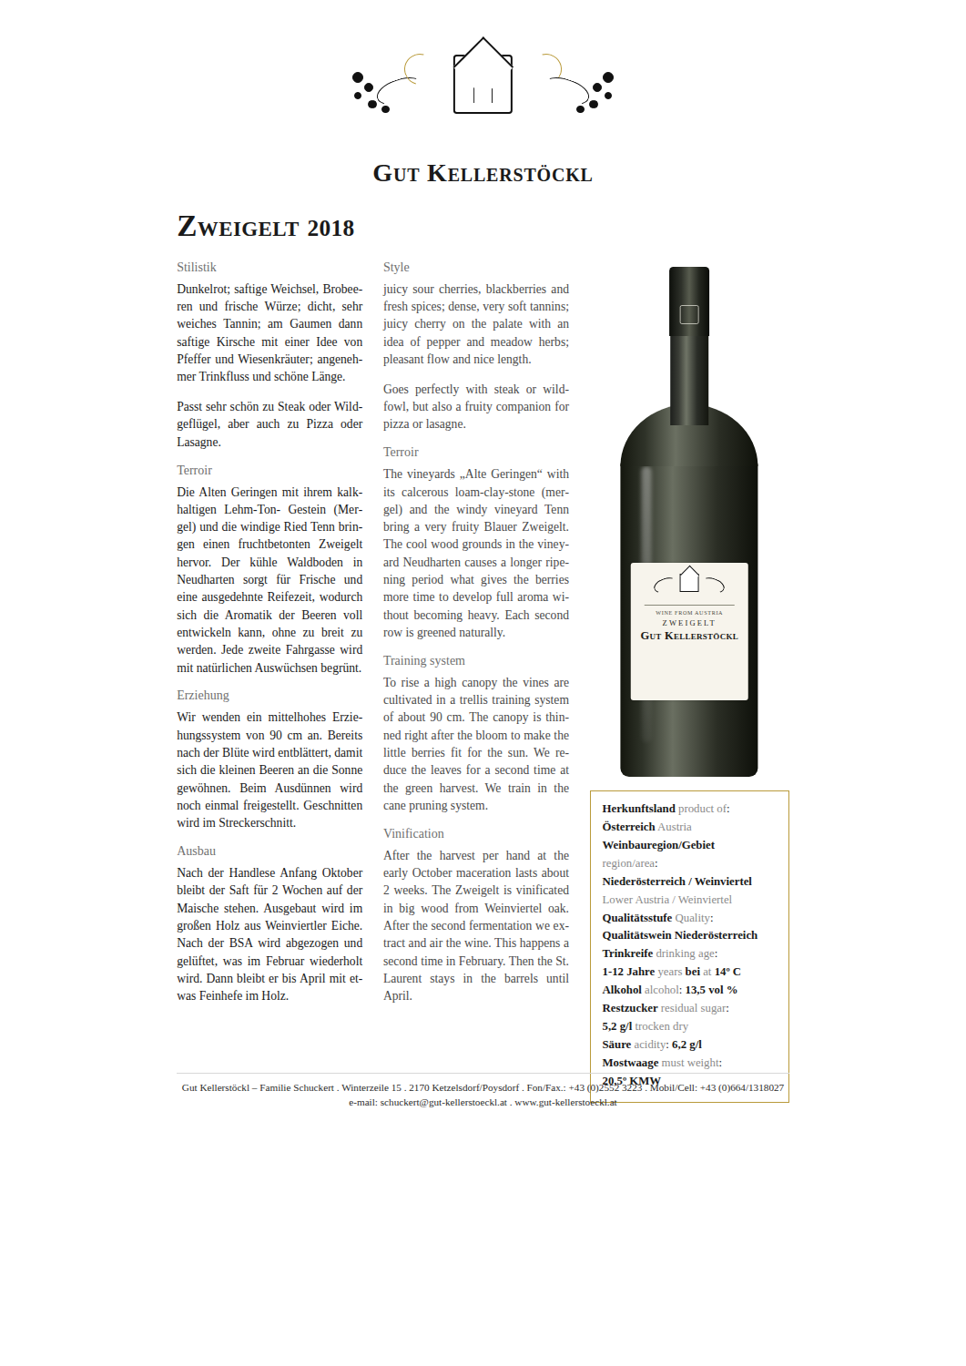Gut Kellerstöckl
Zweigelt 2018
Stilistik
Dunkelrot; saftige Weichsel, Brobeeren und frische Würze; dicht, sehr weiches Tannin; am Gaumen dann saftige Kirsche mit einer Idee von Pfeffer und Wiesenkräuter; angenehmer Trinkfluss und schöne Länge.
Passt sehr schön zu Steak oder Wildgeflügel, aber auch zu Pizza oder Lasagne.
Terroir
Die Alten Geringen mit ihrem kalkhaltigen Lehm-Ton- Gestein (Mergel) und die windige Ried Tenn bringen einen fruchtbetonten Zweigelt hervor. Der kühle Waldboden in Neudharten sorgt für Frische und eine ausgedehnte Reifezeit, wodurch sich die Aromatik der Beeren voll entwickeln kann, ohne zu breit zu werden. Jede zweite Fahrgasse wird mit natürlichen Auswüchsen begrünt.
Erziehung
Wir wenden ein mittelhohes Erziehungssystem von 90 cm an. Bereits nach der Blüte wird entblättert, damit sich die kleinen Beeren an die Sonne gewöhnen. Beim Ausdünnen wird noch einmal freigestellt. Geschnitten wird im Streckerschnitt.
Ausbau
Nach der Handlese Anfang Oktober bleibt der Saft für 2 Wochen auf der Maische stehen. Ausgebaut wird im großen Holz aus Weinviertler Eiche. Nach der BSA wird abgezogen und gelüftet, was im Februar wiederholt wird. Dann bleibt er bis April mit etwas Feinhefe im Holz.
Style
juicy sour cherries, blackberries and fresh spices; dense, very soft tannins; juicy cherry on the palate with an idea of pepper and meadow herbs; pleasant flow and nice length.
Goes perfectly with steak or wildfowl, but also a fruity companion for pizza or lasagne.
Terroir
The vineyards „Alte Geringen“ with its calcerous loam-clay-stone (mergel) and the windy vineyard Tenn bring a very fruity Blauer Zweigelt. The cool wood grounds in the vineyard Neudharten causes a longer ripening period what gives the berries more time to develop full aroma without becoming heavy. Each second row is greened naturally.
Training system
To rise a high canopy the vines are cultivated in a trellis training system of about 90 cm. The canopy is thinned right after the bloom to make the little berries fit for the sun. We reduce the leaves for a second time at the green harvest. We train in the cane pruning system.
Vinification
After the harvest per hand at the early October maceration lasts about 2 weeks. The Zweigelt is vinificated in big wood from Weinviertel oak. After the second fermentation we extract and air the wine. This happens a second time in February. Then the St. Laurent stays in the barrels until April.
Wine from Austria
Zweigelt
Gut Kellerstöckl
Herkunftsland product of:
Österreich Austria
Weinbauregion/Gebiet
region/area:
Niederösterreich / Weinviertel
Lower Austria / Weinviertel
Qualitätsstufe Quality:
Qualitätswein Niederösterreich
Trinkreife drinking age:
1-12 Jahre years bei at 14º C
Alkohol alcohol: 13,5 vol %
Restzucker residual sugar:
5,2 g/l trocken dry
Säure acidity: 6,2 g/l
Mostwaage must weight:
20,5º KMW
Gut Kellerstöckl – Familie Schuckert . Winterzeile 15 . 2170 Ketzelsdorf/Poysdorf . Fon/Fax.: +43 (0)2552 3223 . Mobil/Cell: +43 (0)664/1318027
e-mail: schuckert@gut-kellerstoeckl.at . www.gut-kellerstoeckl.at